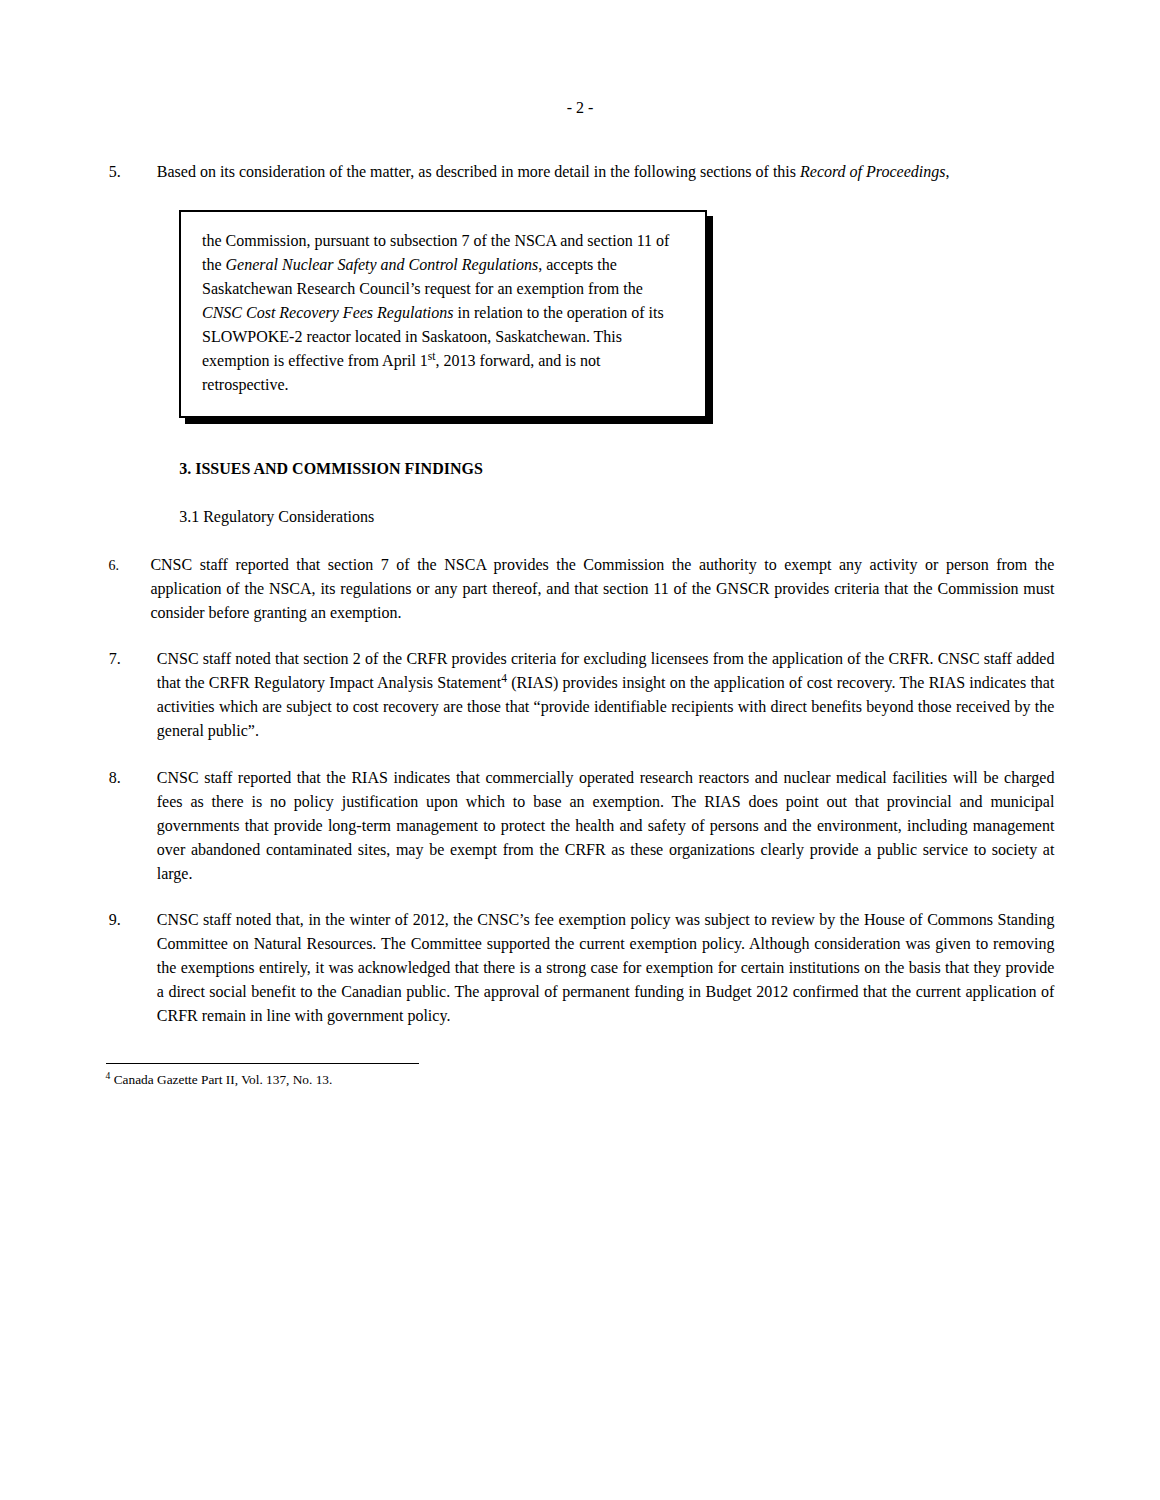- 2 -
5.
Based on its consideration of the matter, as described in more detail in the following sections of this Record of Proceedings,
the Commission, pursuant to subsection 7 of the NSCA and section 11 of the General Nuclear Safety and Control Regulations, accepts the Saskatchewan Research Council’s request for an exemption from the CNSC Cost Recovery Fees Regulations in relation to the operation of its SLOWPOKE-2 reactor located in Saskatoon, Saskatchewan. This exemption is effective from April 1st, 2013 forward, and is not retrospective.
3. ISSUES AND COMMISSION FINDINGS
3.1 Regulatory Considerations
6.
CNSC staff reported that section 7 of the NSCA provides the Commission the authority to exempt any activity or person from the application of the NSCA, its regulations or any part thereof, and that section 11 of the GNSCR provides criteria that the Commission must consider before granting an exemption.
7.
CNSC staff noted that section 2 of the CRFR provides criteria for excluding licensees from the application of the CRFR. CNSC staff added that the CRFR Regulatory Impact Analysis Statement4 (RIAS) provides insight on the application of cost recovery. The RIAS indicates that activities which are subject to cost recovery are those that “provide identifiable recipients with direct benefits beyond those received by the general public”.
8.
CNSC staff reported that the RIAS indicates that commercially operated research reactors and nuclear medical facilities will be charged fees as there is no policy justification upon which to base an exemption. The RIAS does point out that provincial and municipal governments that provide long-term management to protect the health and safety of persons and the environment, including management over abandoned contaminated sites, may be exempt from the CRFR as these organizations clearly provide a public service to society at large.
9.
CNSC staff noted that, in the winter of 2012, the CNSC’s fee exemption policy was subject to review by the House of Commons Standing Committee on Natural Resources. The Committee supported the current exemption policy. Although consideration was given to removing the exemptions entirely, it was acknowledged that there is a strong case for exemption for certain institutions on the basis that they provide a direct social benefit to the Canadian public. The approval of permanent funding in Budget 2012 confirmed that the current application of CRFR remain in line with government policy.
4 Canada Gazette Part II, Vol. 137, No. 13.